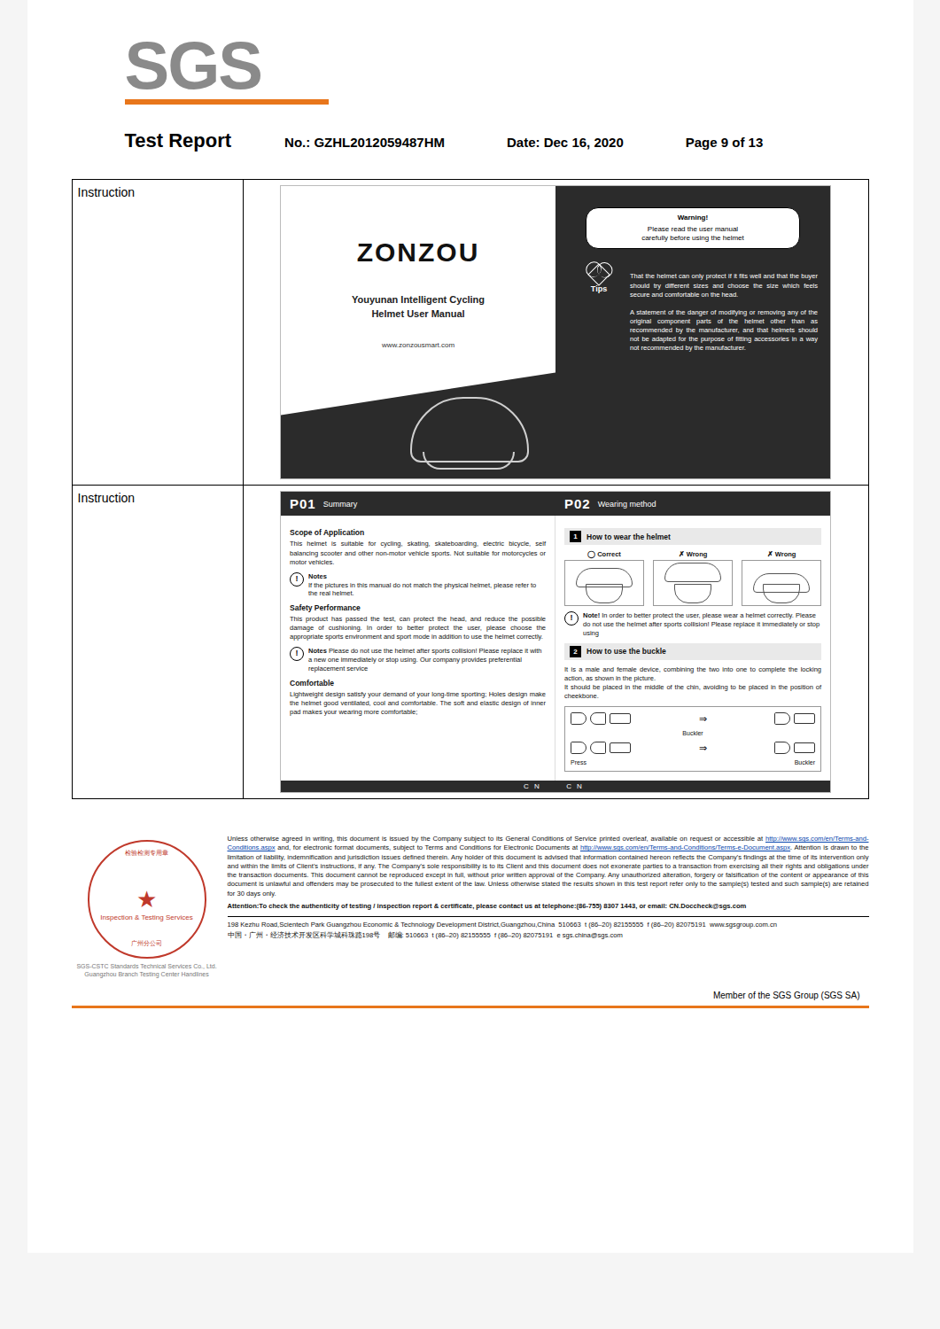SGS
Test Report No.: GZHL2012059487HM Date: Dec 16, 2020 Page 9 of 13
| Instruction | ZONZOU Youyunan Intelligent Cycling Helmet User Manual www.zonzousmart.com Warning! Please read the user manual carefully before using the helmet Tips That the helmet can only protect if it fits well and that the buyer should try different sizes and choose the size which feels secure and comfortable on the head. A statement of the danger of modifying or removing any of the original component parts of the helmet other than as recommended by the manufacturer, and that helmets should not be adapted for the purpose of fitting accessories in a way not recommended by the manufacturer. |
| Instruction | P01 Summary P02 Wearing method Scope of Application This helmet is suitable for cycling, skating, skateboarding, electric bicycle, self balancing scooter and other non-motor vehicle sports. Not suitable for motorcycles or motor vehicles. ! Notes If the pictures in this manual do not match the physical helmet, please refer to the real helmet. Safety Performance This product has passed the test, can protect the head, and reduce the possible damage of cushioning. In order to better protect the user, please choose the appropriate sports environment and sport mode in addition to use the helmet correctly. ! Notes Please do not use the helmet after sports collision! Please replace it with a new one immediately or stop using. Our company provides preferential replacement service Comfortable Lightweight design satisfy your demand of your long-time sporting; Holes design make the helmet good ventilated, cool and comfortable. The soft and elastic design of inner pad makes your wearing more comfortable; 1 How to wear the helmet ◯ Correct ✗ Wrong ✗ Wrong ! Note! In order to better protect the user, please wear a helmet correctly. Please do not use the helmet after sports collision! Please replace it immediately or stop using 2 How to use the buckle It is a male and female device, combining the two into one to complete the locking action, as shown in the picture. It should be placed in the middle of the chin, avoiding to be placed in the position of cheekbone. ⇒ Buckler ⇒ Press Buckler CN CN |
检验检测专用章
★
Inspection & Testing Services
广州分公司
SGS-CSTC Standards Technical Services Co., Ltd.
Guangzhou Branch Testing Center Handlines
Unless otherwise agreed in writing, this document is issued by the Company subject to its General Conditions of Service printed overleaf, available on request or accessible at http://www.sgs.com/en/Terms-and-Conditions.aspx and, for electronic format documents, subject to Terms and Conditions for Electronic Documents at http://www.sgs.com/en/Terms-and-Conditions/Terms-e-Document.aspx. Attention is drawn to the limitation of liability, indemnification and jurisdiction issues defined therein. Any holder of this document is advised that information contained hereon reflects the Company's findings at the time of its intervention only and within the limits of Client's instructions, if any. The Company's sole responsibility is to its Client and this document does not exonerate parties to a transaction from exercising all their rights and obligations under the transaction documents. This document cannot be reproduced except in full, without prior written approval of the Company. Any unauthorized alteration, forgery or falsification of the content or appearance of this document is unlawful and offenders may be prosecuted to the fullest extent of the law. Unless otherwise stated the results shown in this test report refer only to the sample(s) tested and such sample(s) are retained for 30 days only. Attention:To check the authenticity of testing / inspection report & certificate, please contact us at telephone:(86-755) 8307 1443, or email: CN.Doccheck@sgs.com
198 Kezhu Road,Scientech Park Guangzhou Economic & Technology Development District,Guangzhou,China 510663 t (86–20) 82155555 f (86–20) 82075191 www.sgsgroup.com.cn
中国・广州・经济技术开发区科学城科珠路198号 邮编: 510663 t (86–20) 82155555 f (86–20) 82075191 e sgs.china@sgs.com
Member of the SGS Group (SGS SA)